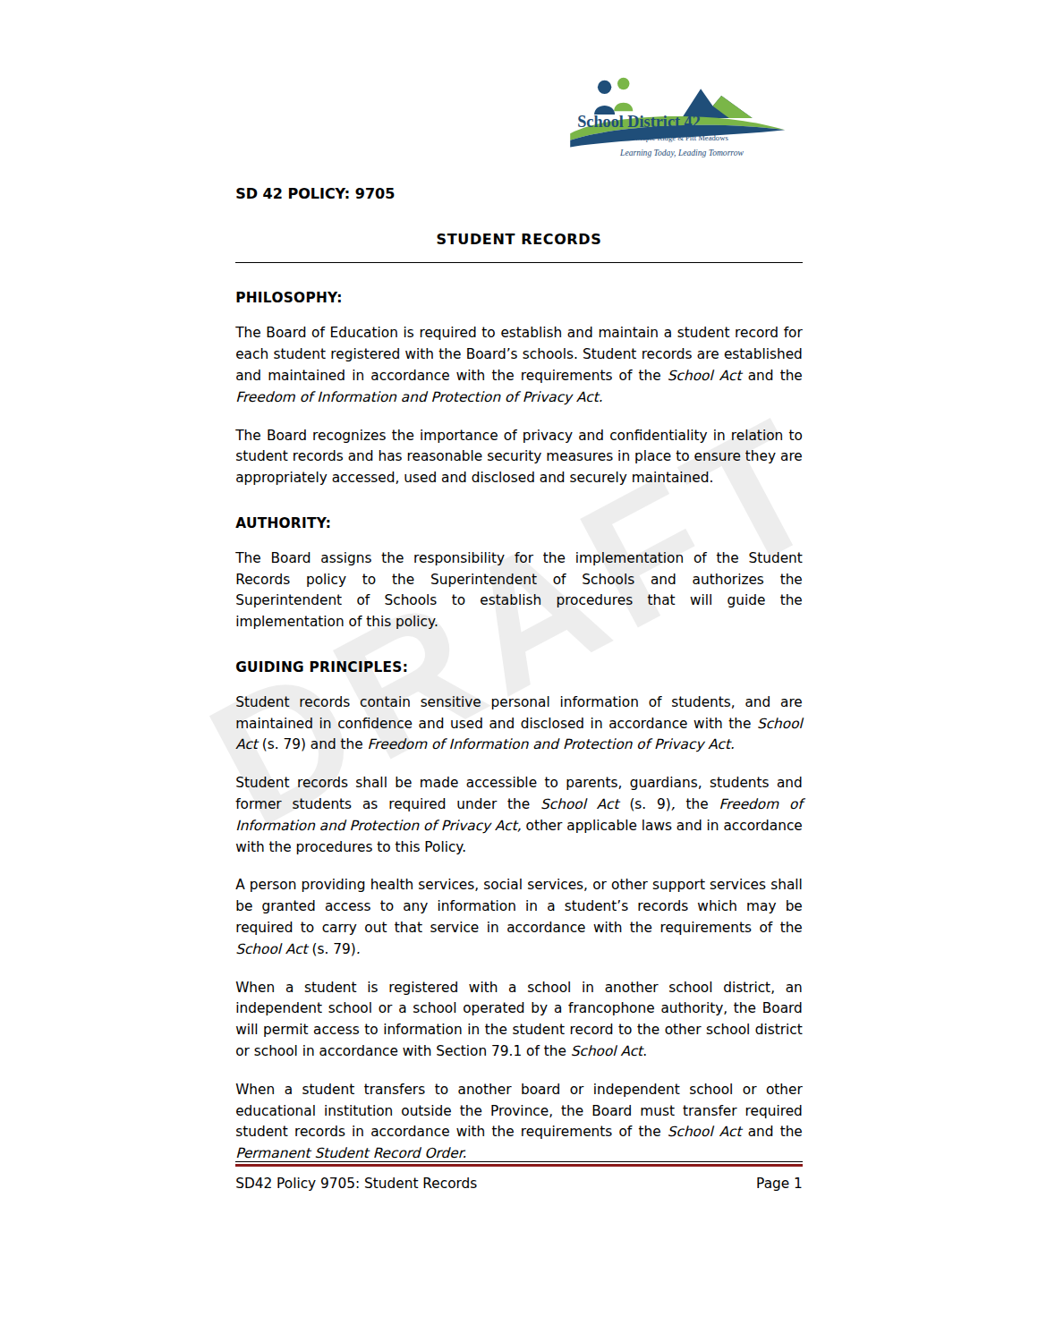DRAFT
School District 42 Maple Ridge & Pitt Meadows Learning Today, Leading Tomorrow
SD 42 POLICY: 9705
STUDENT RECORDS
PHILOSOPHY:
The Board of Education is required to establish and maintain a student record for each student registered with the Board’s schools. Student records are established and maintained in accordance with the requirements of the School Act and the Freedom of Information and Protection of Privacy Act.
The Board recognizes the importance of privacy and confidentiality in relation to student records and has reasonable security measures in place to ensure they are appropriately accessed, used and disclosed and securely maintained.
AUTHORITY:
The Board assigns the responsibility for the implementation of the Student Records policy to the Superintendent of Schools and authorizes the Superintendent of Schools to establish procedures that will guide the implementation of this policy.
GUIDING PRINCIPLES:
Student records contain sensitive personal information of students, and are maintained in confidence and used and disclosed in accordance with the School Act (s. 79) and the Freedom of Information and Protection of Privacy Act.
Student records shall be made accessible to parents, guardians, students and former students as required under the School Act (s. 9), the Freedom of Information and Protection of Privacy Act, other applicable laws and in accordance with the procedures to this Policy.
A person providing health services, social services, or other support services shall be granted access to any information in a student’s records which may be required to carry out that service in accordance with the requirements of the School Act (s. 79).
When a student is registered with a school in another school district, an independent school or a school operated by a francophone authority, the Board will permit access to information in the student record to the other school district or school in accordance with Section 79.1 of the School Act.
When a student transfers to another board or independent school or other educational institution outside the Province, the Board must transfer required student records in accordance with the requirements of the School Act and the Permanent Student Record Order.
SD42 Policy 9705: Student Records Page 1